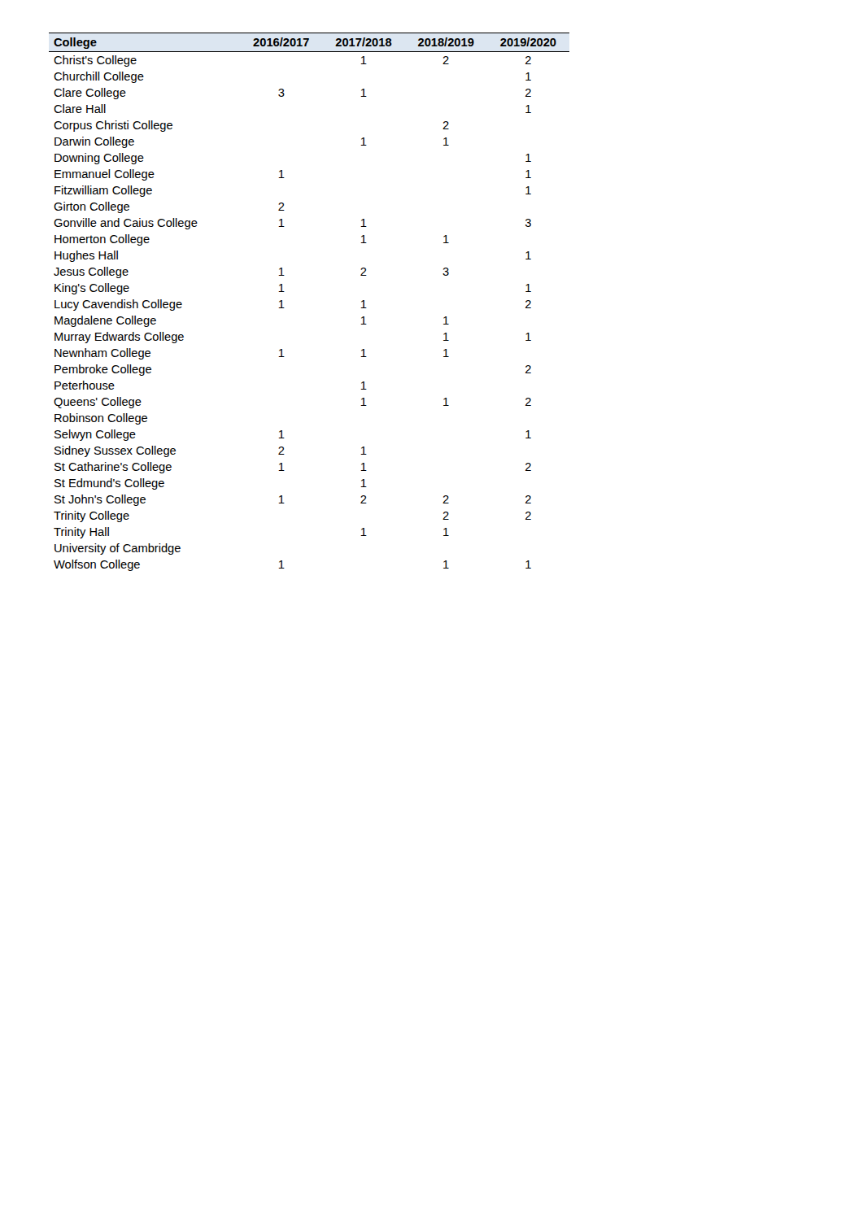| College | 2016/2017 | 2017/2018 | 2018/2019 | 2019/2020 |
| --- | --- | --- | --- | --- |
| Christ's College | | 1 | 2 | 2 |
| Churchill College | | | | 1 |
| Clare College | 3 | 1 | | 2 |
| Clare Hall | | | | 1 |
| Corpus Christi College | | | 2 | |
| Darwin College | | 1 | 1 | |
| Downing College | | | | 1 |
| Emmanuel College | 1 | | | 1 |
| Fitzwilliam College | | | | 1 |
| Girton College | 2 | | | |
| Gonville and Caius College | 1 | 1 | | 3 |
| Homerton College | | 1 | 1 | |
| Hughes Hall | | | | 1 |
| Jesus College | 1 | 2 | 3 | |
| King's College | 1 | | | 1 |
| Lucy Cavendish College | 1 | 1 | | 2 |
| Magdalene College | | 1 | 1 | |
| Murray Edwards College | | | 1 | 1 |
| Newnham College | 1 | 1 | 1 | |
| Pembroke College | | | | 2 |
| Peterhouse | | 1 | | |
| Queens' College | | 1 | 1 | 2 |
| Robinson College | | | | |
| Selwyn College | 1 | | | 1 |
| Sidney Sussex College | 2 | 1 | | |
| St Catharine's College | 1 | 1 | | 2 |
| St Edmund's College | | 1 | | |
| St John's College | 1 | 2 | 2 | 2 |
| Trinity College | | | 2 | 2 |
| Trinity Hall | | 1 | 1 | |
| University of Cambridge | | | | |
| Wolfson College | 1 | | 1 | 1 |